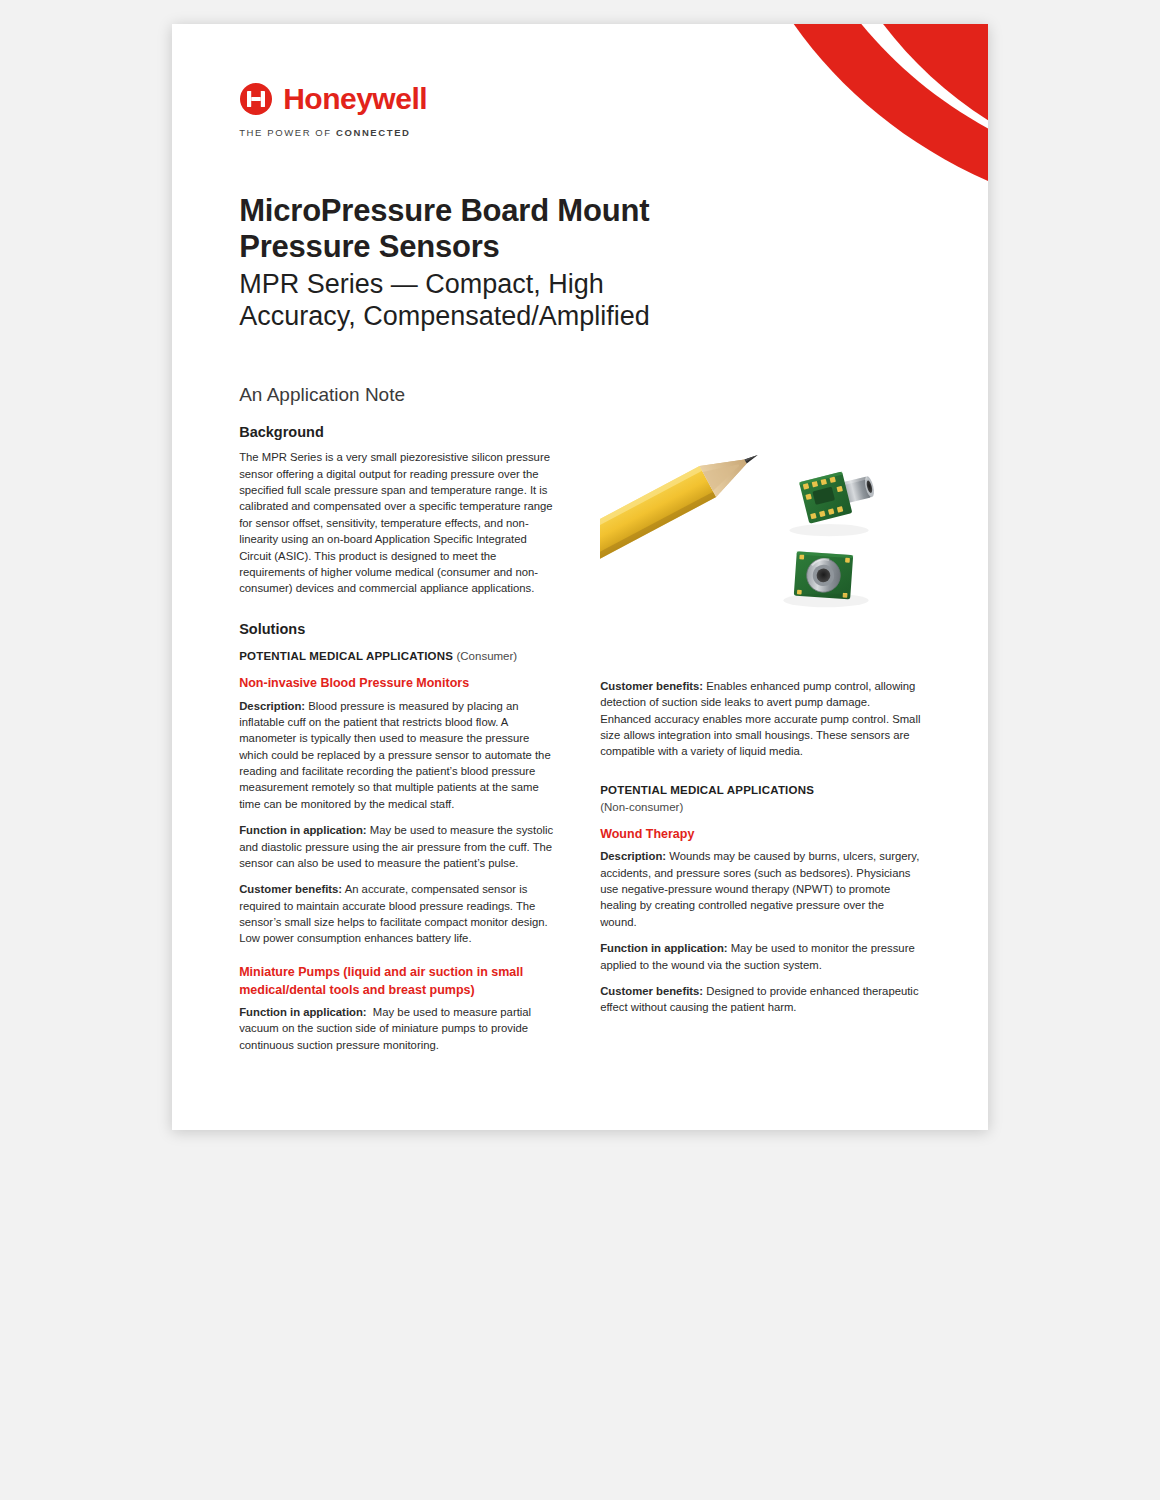Honeywell
The Power of Connected
MicroPressure Board Mount
Pressure Sensors
MPR Series — Compact, High
Accuracy, Compensated/Amplified
An Application Note
Background
The MPR Series is a very small piezoresistive silicon pressure sensor offering a digital output for reading pressure over the specified full scale pressure span and temperature range. It is calibrated and compensated over a specific temperature range for sensor offset, sensitivity, temperature effects, and non-linearity using an on-board Application Specific Integrated Circuit (ASIC). This product is designed to meet the requirements of higher volume medical (consumer and non-consumer) devices and commercial appliance applications.
Solutions
Potential Medical Applications (Consumer)
Non-invasive Blood Pressure Monitors
Description: Blood pressure is measured by placing an inflatable cuff on the patient that restricts blood flow. A manometer is typically then used to measure the pressure which could be replaced by a pressure sensor to automate the reading and facilitate recording the patient’s blood pressure measurement remotely so that multiple patients at the same time can be monitored by the medical staff.
Function in application: May be used to measure the systolic and diastolic pressure using the air pressure from the cuff. The sensor can also be used to measure the patient’s pulse.
Customer benefits: An accurate, compensated sensor is required to maintain accurate blood pressure readings. The sensor’s small size helps to facilitate compact monitor design. Low power consumption enhances battery life.
Miniature Pumps (liquid and air suction in small medical/dental tools and breast pumps)
Function in application: May be used to measure partial vacuum on the suction side of miniature pumps to provide continuous suction pressure monitoring.
Customer benefits: Enables enhanced pump control, allowing detection of suction side leaks to avert pump damage. Enhanced accuracy enables more accurate pump control. Small size allows integration into small housings. These sensors are compatible with a variety of liquid media.
Potential Medical Applications
(Non-consumer)
Wound Therapy
Description: Wounds may be caused by burns, ulcers, surgery, accidents, and pressure sores (such as bedsores). Physicians use negative-pressure wound therapy (NPWT) to promote healing by creating controlled negative pressure over the wound.
Function in application: May be used to monitor the pressure applied to the wound via the suction system.
Customer benefits: Designed to provide enhanced therapeutic effect without causing the patient harm.